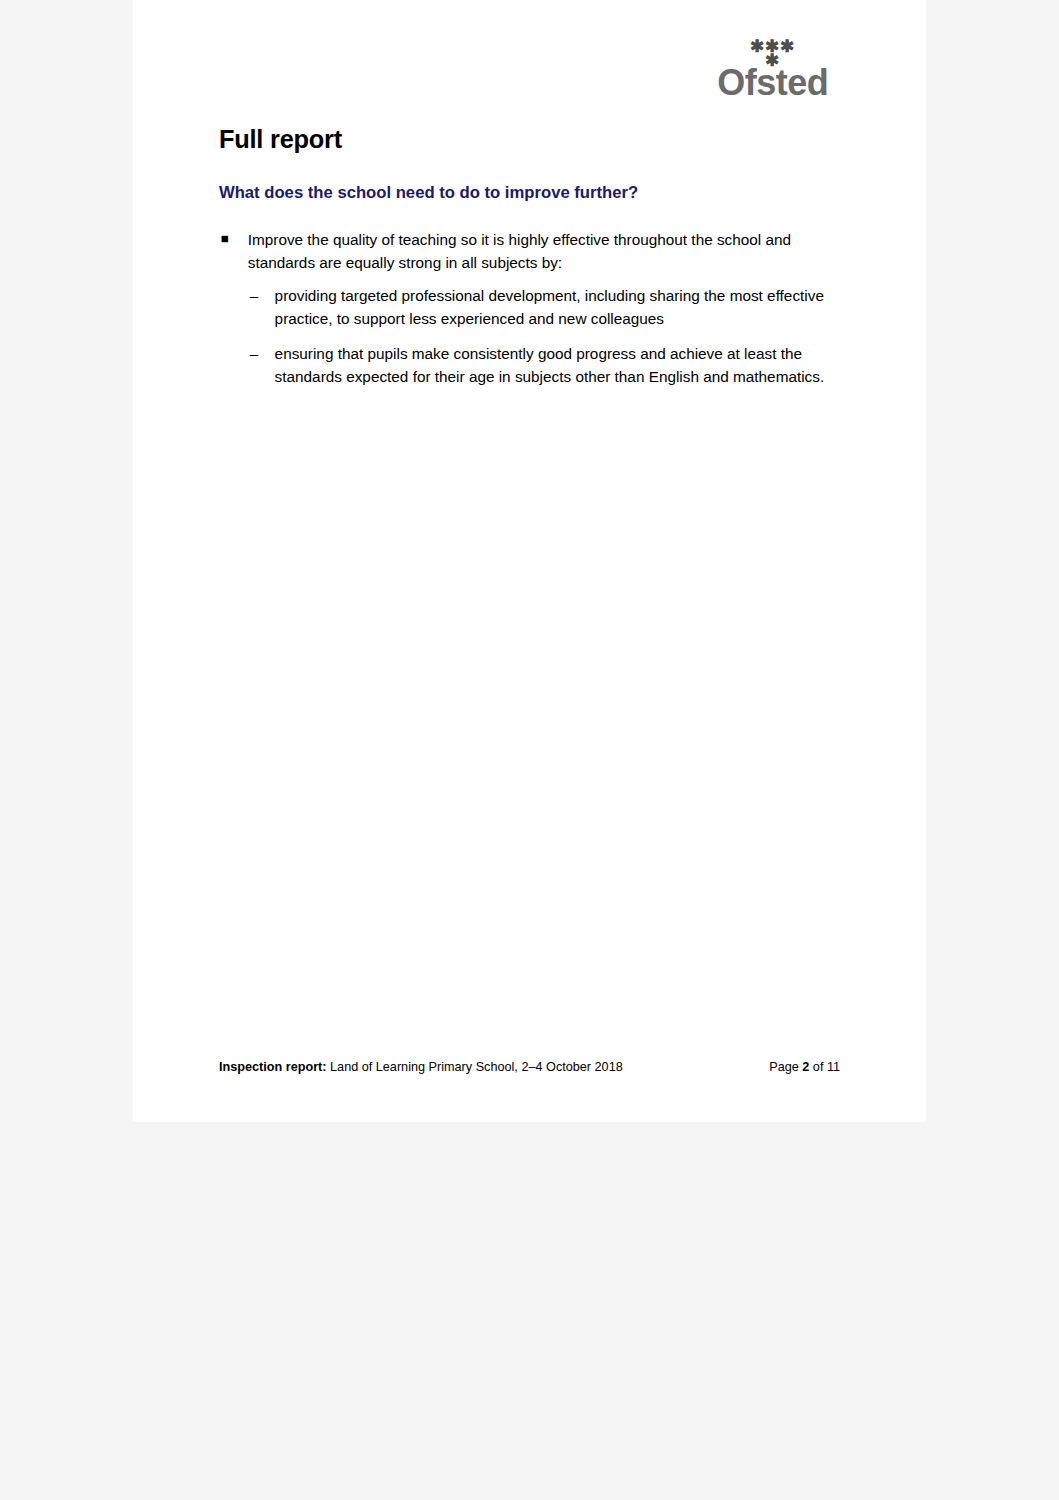✱✱✱
✱
Ofsted
Full report
What does the school need to do to improve further?
Improve the quality of teaching so it is highly effective throughout the school and standards are equally strong in all subjects by:
providing targeted professional development, including sharing the most effective practice, to support less experienced and new colleagues
ensuring that pupils make consistently good progress and achieve at least the standards expected for their age in subjects other than English and mathematics.
Inspection report: Land of Learning Primary School, 2–4 October 2018
Page 2 of 11